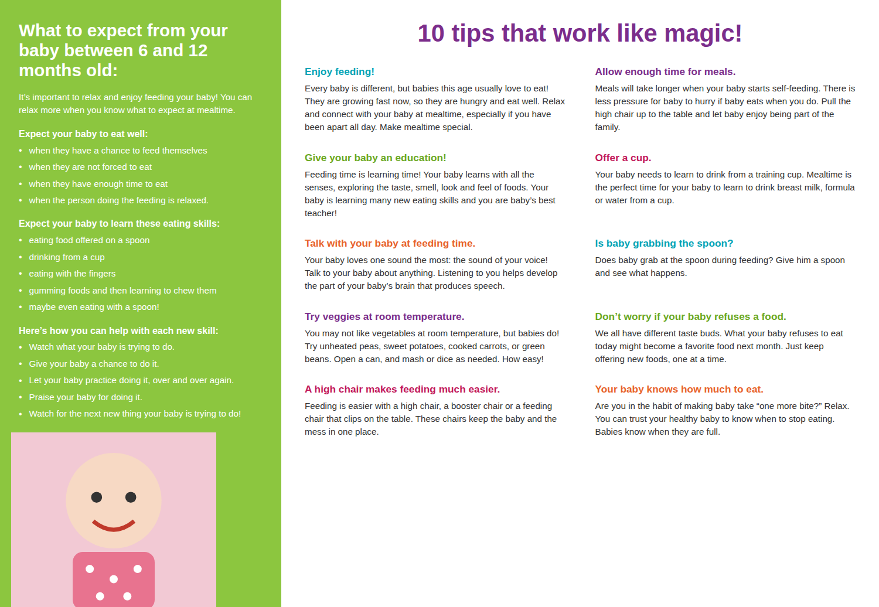What to expect from your baby between 6 and 12 months old:
It’s important to relax and enjoy feeding your baby! You can relax more when you know what to expect at mealtime.
Expect your baby to eat well:
when they have a chance to feed themselves
when they are not forced to eat
when they have enough time to eat
when the person doing the feeding is relaxed.
Expect your baby to learn these eating skills:
eating food offered on a spoon
drinking from a cup
eating with the fingers
gumming foods and then learning to chew them
maybe even eating with a spoon!
Here’s how you can help with each new skill:
Watch what your baby is trying to do.
Give your baby a chance to do it.
Let your baby practice doing it, over and over again.
Praise your baby for doing it.
Watch for the next new thing your baby is trying to do!
10 tips that work like magic!
Enjoy feeding!
Every baby is different, but babies this age usually love to eat! They are growing fast now, so they are hungry and eat well. Relax and connect with your baby at mealtime, especially if you have been apart all day. Make mealtime special.
Allow enough time for meals.
Meals will take longer when your baby starts self-feeding. There is less pressure for baby to hurry if baby eats when you do. Pull the high chair up to the table and let baby enjoy being part of the family.
Give your baby an education!
Feeding time is learning time! Your baby learns with all the senses, exploring the taste, smell, look and feel of foods. Your baby is learning many new eating skills and you are baby’s best teacher!
Offer a cup.
Your baby needs to learn to drink from a training cup. Mealtime is the perfect time for your baby to learn to drink breast milk, formula or water from a cup.
Talk with your baby at feeding time.
Your baby loves one sound the most: the sound of your voice! Talk to your baby about anything. Listening to you helps develop the part of your baby’s brain that produces speech.
Is baby grabbing the spoon?
Does baby grab at the spoon during feeding? Give him a spoon and see what happens.
Try veggies at room temperature.
You may not like vegetables at room temperature, but babies do! Try unheated peas, sweet potatoes, cooked carrots, or green beans. Open a can, and mash or dice as needed. How easy!
Don’t worry if your baby refuses a food.
We all have different taste buds. What your baby refuses to eat today might become a favorite food next month. Just keep offering new foods, one at a time.
A high chair makes feeding much easier.
Feeding is easier with a high chair, a booster chair or a feeding chair that clips on the table. These chairs keep the baby and the mess in one place.
Your baby knows how much to eat.
Are you in the habit of making baby take “one more bite?” Relax. You can trust your healthy baby to know when to stop eating. Babies know when they are full.